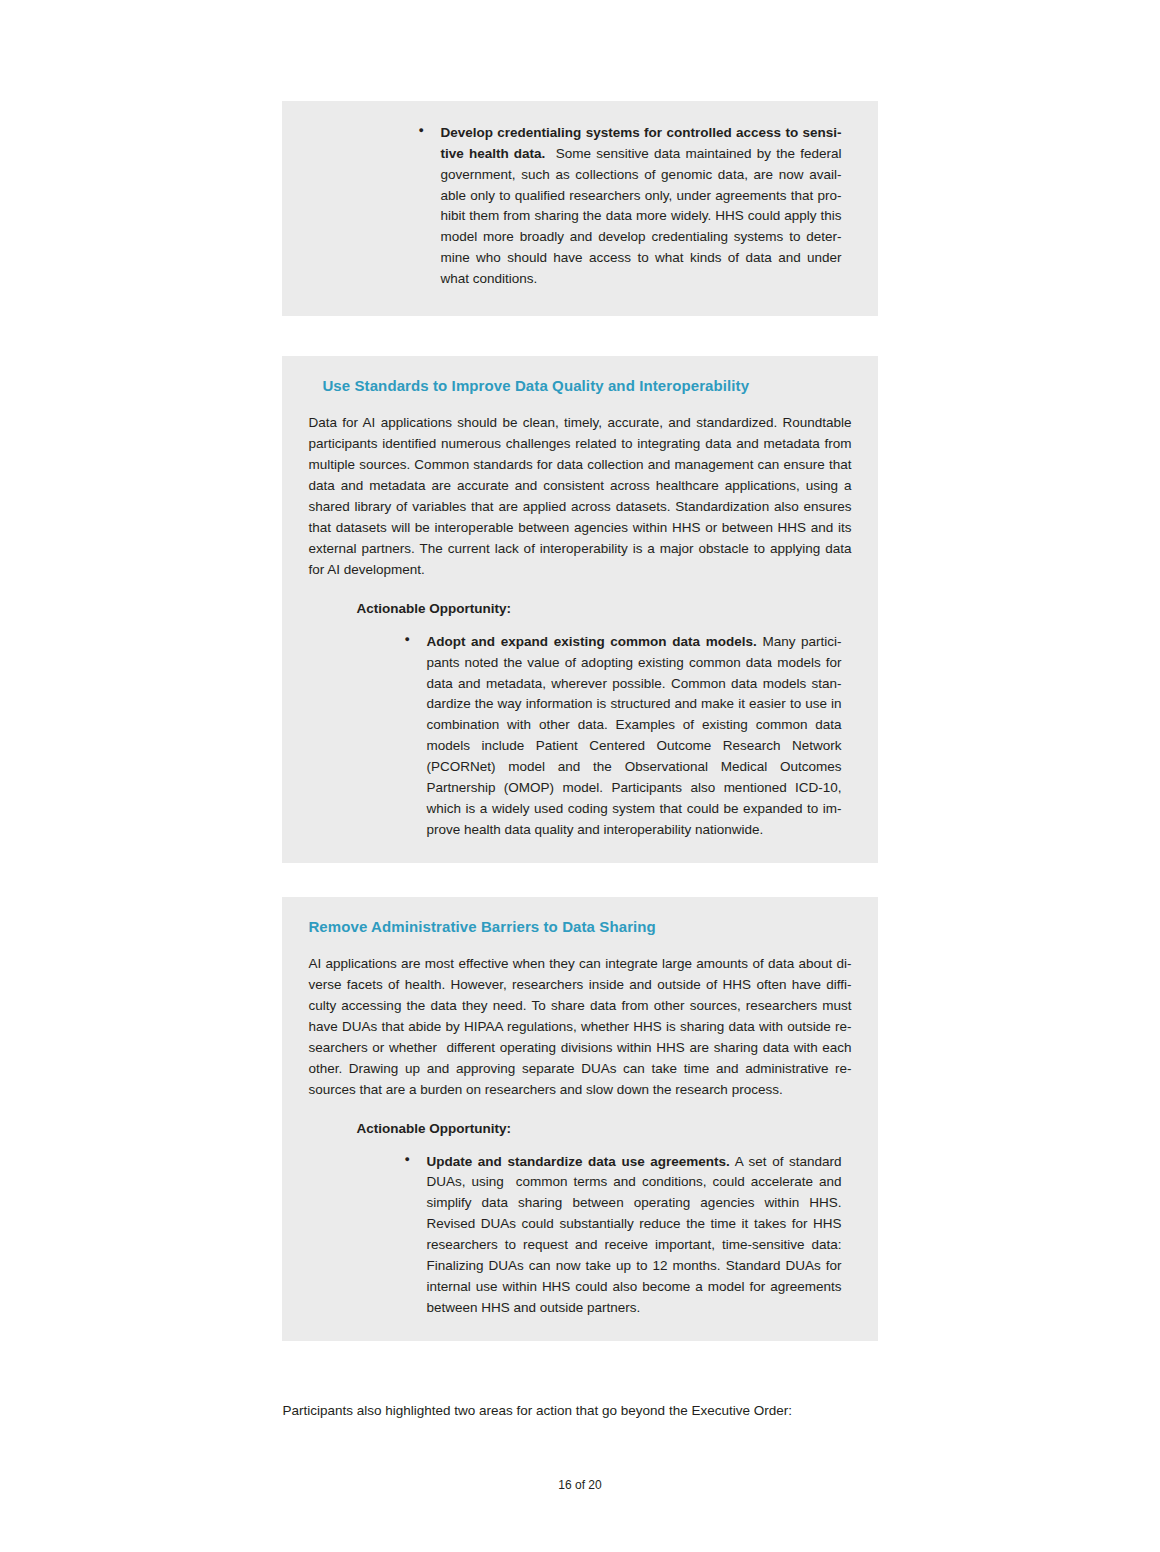Develop credentialing systems for controlled access to sensitive health data. Some sensitive data maintained by the federal government, such as collections of genomic data, are now available only to qualified researchers only, under agreements that prohibit them from sharing the data more widely. HHS could apply this model more broadly and develop credentialing systems to determine who should have access to what kinds of data and under what conditions.
Use Standards to Improve Data Quality and Interoperability
Data for AI applications should be clean, timely, accurate, and standardized. Roundtable participants identified numerous challenges related to integrating data and metadata from multiple sources. Common standards for data collection and management can ensure that data and metadata are accurate and consistent across healthcare applications, using a shared library of variables that are applied across datasets. Standardization also ensures that datasets will be interoperable between agencies within HHS or between HHS and its external partners. The current lack of interoperability is a major obstacle to applying data for AI development.
Actionable Opportunity:
Adopt and expand existing common data models. Many participants noted the value of adopting existing common data models for data and metadata, wherever possible. Common data models standardize the way information is structured and make it easier to use in combination with other data. Examples of existing common data models include Patient Centered Outcome Research Network (PCORNet) model and the Observational Medical Outcomes Partnership (OMOP) model. Participants also mentioned ICD-10, which is a widely used coding system that could be expanded to improve health data quality and interoperability nationwide.
Remove Administrative Barriers to Data Sharing
AI applications are most effective when they can integrate large amounts of data about diverse facets of health. However, researchers inside and outside of HHS often have difficulty accessing the data they need. To share data from other sources, researchers must have DUAs that abide by HIPAA regulations, whether HHS is sharing data with outside researchers or whether different operating divisions within HHS are sharing data with each other. Drawing up and approving separate DUAs can take time and administrative resources that are a burden on researchers and slow down the research process.
Actionable Opportunity:
Update and standardize data use agreements. A set of standard DUAs, using common terms and conditions, could accelerate and simplify data sharing between operating agencies within HHS. Revised DUAs could substantially reduce the time it takes for HHS researchers to request and receive important, time-sensitive data: Finalizing DUAs can now take up to 12 months. Standard DUAs for internal use within HHS could also become a model for agreements between HHS and outside partners.
Participants also highlighted two areas for action that go beyond the Executive Order:
16 of 20